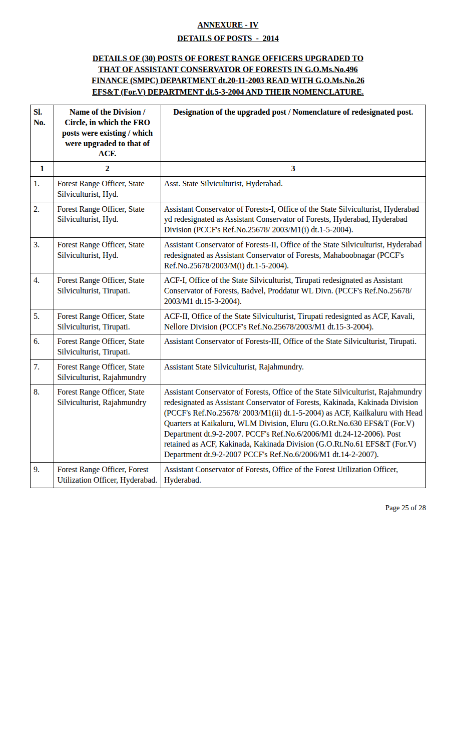ANNEXURE - IV
DETAILS OF POSTS - 2014
DETAILS OF (30) POSTS OF FOREST RANGE OFFICERS UPGRADED TO
THAT OF ASSISTANT CONSERVATOR OF FORESTS IN G.O.Ms.No.496
FINANCE (SMPC) DEPARTMENT dt.20-11-2003 READ WITH G.O.Ms.No.26
EFS&T (For.V) DEPARTMENT dt.5-3-2004 AND THEIR NOMENCLATURE.
| Sl. No. | Name of the Division / Circle, in which the FRO posts were existing / which were upgraded to that of ACF. | Designation of the upgraded post / Nomenclature of redesignated post. |
| --- | --- | --- |
| 1 | 2 | 3 |
| 1. | Forest Range Officer, State Silviculturist, Hyd. | Asst. State Silviculturist, Hyderabad. |
| 2. | Forest Range Officer, State Silviculturist, Hyd. | Assistant Conservator of Forests-I, Office of the State Silviculturist, Hyderabad yd redesignated as Assistant Conservator of Forests, Hyderabad, Hyderabad Division (PCCF's Ref.No.25678/ 2003/M1(i) dt.1-5-2004). |
| 3. | Forest Range Officer, State Silviculturist, Hyd. | Assistant Conservator of Forests-II, Office of the State Silviculturist, Hyderabad redesignated as Assistant Conservator of Forests, Mahaboobnagar (PCCF's Ref.No.25678/2003/M(i) dt.1-5-2004). |
| 4. | Forest Range Officer, State Silviculturist, Tirupati. | ACF-I, Office of the State Silviculturist, Tirupati redesignated as Assistant Conservator of Forests, Badvel, Proddatur WL Divn. (PCCF's Ref.No.25678/ 2003/M1 dt.15-3-2004). |
| 5. | Forest Range Officer, State Silviculturist, Tirupati. | ACF-II, Office of the State Silviculturist, Tirupati redesignted as ACF, Kavali, Nellore Division (PCCF's Ref.No.25678/2003/M1 dt.15-3-2004). |
| 6. | Forest Range Officer, State Silviculturist, Tirupati. | Assistant Conservator of Forests-III, Office of the State Silviculturist, Tirupati. |
| 7. | Forest Range Officer, State Silviculturist, Rajahmundry | Assistant State Silviculturist, Rajahmundry. |
| 8. | Forest Range Officer, State Silviculturist, Rajahmundry | Assistant Conservator of Forests, Office of the State Silviculturist, Rajahmundry redesignated as Assistant Conservator of Forests, Kakinada, Kakinada Division (PCCF's Ref.No.25678/ 2003/M1(ii) dt.1-5-2004) as ACF, Kailkaluru with Head Quarters at Kaikaluru, WLM Division, Eluru (G.O.Rt.No.630 EFS&T (For.V) Department dt.9-2-2007. PCCF's Ref.No.6/2006/M1 dt.24-12-2006). Post retained as ACF, Kakinada, Kakinada Division (G.O.Rt.No.61 EFS&T (For.V) Department dt.9-2-2007 PCCF's Ref.No.6/2006/M1 dt.14-2-2007). |
| 9. | Forest Range Officer, Forest Utilization Officer, Hyderabad. | Assistant Conservator of Forests, Office of the Forest Utilization Officer, Hyderabad. |
Page 25 of 28